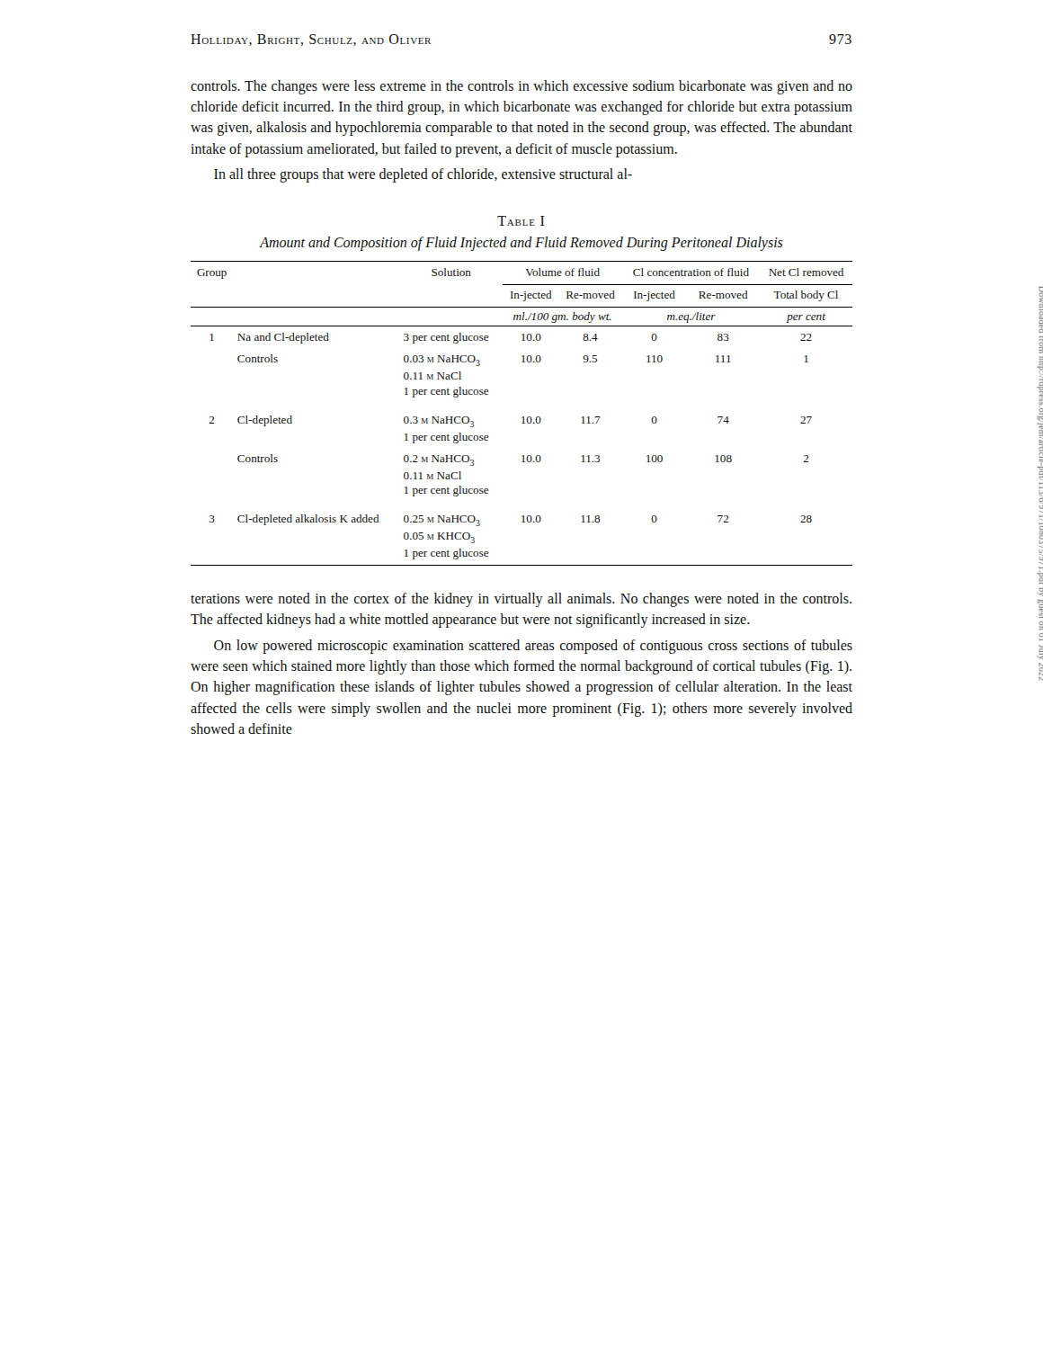Holliday, Bright, Schulz, and Oliver 973
controls. The changes were less extreme in the controls in which excessive sodium bicarbonate was given and no chloride deficit incurred. In the third group, in which bicarbonate was exchanged for chloride but extra potassium was given, alkalosis and hypochloremia comparable to that noted in the second group, was effected. The abundant intake of potassium ameliorated, but failed to prevent, a deficit of muscle potassium.
In all three groups that were depleted of chloride, extensive structural al-
Table I Amount and Composition of Fluid Injected and Fluid Removed During Peritoneal Dialysis
| Group | | Solution | Volume of fluid | Cl concentration of fluid | Net Cl removed |
| --- | --- | --- | --- | --- | --- |
| In-jected | Re-moved | In-jected | Re-moved | Total body Cl |
| | | | ml./100 gm. body wt. | m.eq./liter | per cent |
| 1 | Na and Cl-depleted | 3 per cent glucose | 10.0 | 8.4 | 0 | 83 | 22 |
| Controls | 0.03 m NaHCO 3 0.11 m NaCl 1 per cent glucose | 10.0 | 9.5 | 110 | 111 | 1 |
| 2 | Cl-depleted | 0.3 m NaHCO 3 1 per cent glucose | 10.0 | 11.7 | 0 | 74 | 27 |
| Controls | 0.2 m NaHCO 3 0.11 m NaCl 1 per cent glucose | 10.0 | 11.3 | 100 | 108 | 2 |
| 3 | Cl-depleted alkalosis K added | 0.25 m NaHCO 3 0.05 m KHCO 3 1 per cent glucose | 10.0 | 11.8 | 0 | 72 | 28 |
terations were noted in the cortex of the kidney in virtually all animals. No changes were noted in the controls. The affected kidneys had a white mottled appearance but were not significantly increased in size.
On low powered microscopic examination scattered areas composed of contiguous cross sections of tubules were seen which stained more lightly than those which formed the normal background of cortical tubules (Fig. 1). On higher magnification these islands of lighter tubules showed a progression of cellular alteration. In the least affected the cells were simply swollen and the nuclei more prominent (Fig. 1); others more severely involved showed a definite
Downloaded from http://rupress.org/jem/article-pdf/113/6/971/1080375/971.pdf by guest on 01 July 2022